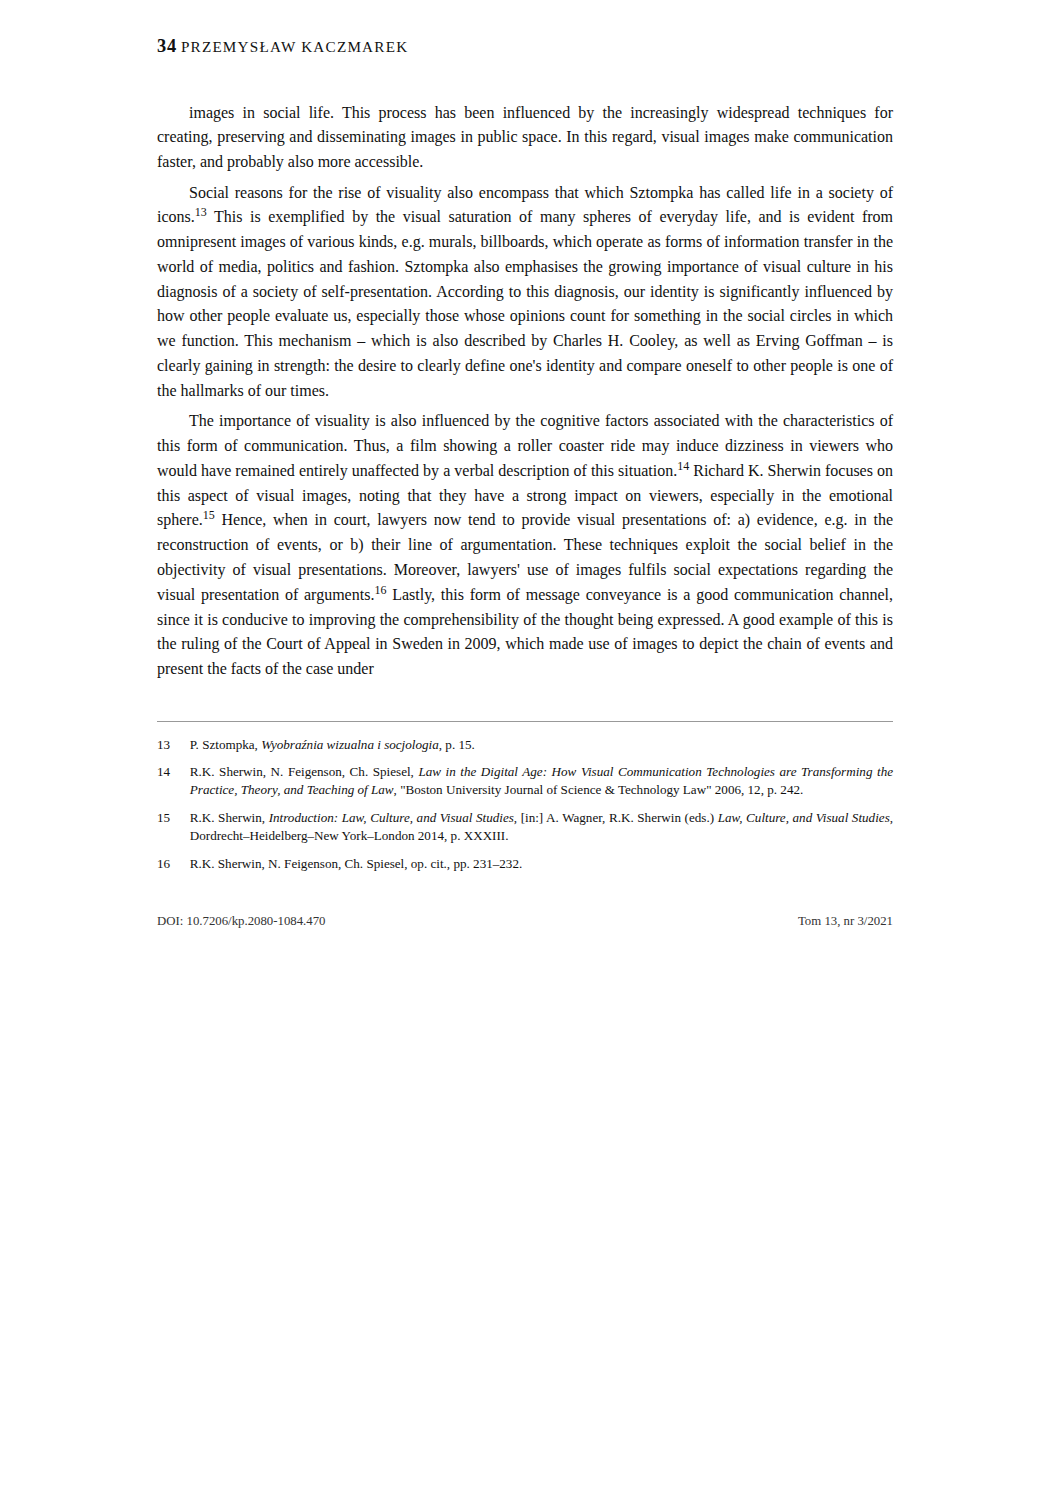34 Przemysław Kaczmarek
images in social life. This process has been influenced by the increasingly widespread techniques for creating, preserving and disseminating images in public space. In this regard, visual images make communication faster, and probably also more accessible.
Social reasons for the rise of visuality also encompass that which Sztompka has called life in a society of icons.13 This is exemplified by the visual saturation of many spheres of everyday life, and is evident from omnipresent images of various kinds, e.g. murals, billboards, which operate as forms of information transfer in the world of media, politics and fashion. Sztompka also emphasises the growing importance of visual culture in his diagnosis of a society of self-presentation. According to this diagnosis, our identity is significantly influenced by how other people evaluate us, especially those whose opinions count for something in the social circles in which we function. This mechanism – which is also described by Charles H. Cooley, as well as Erving Goffman – is clearly gaining in strength: the desire to clearly define one's identity and compare oneself to other people is one of the hallmarks of our times.
The importance of visuality is also influenced by the cognitive factors associated with the characteristics of this form of communication. Thus, a film showing a roller coaster ride may induce dizziness in viewers who would have remained entirely unaffected by a verbal description of this situation.14 Richard K. Sherwin focuses on this aspect of visual images, noting that they have a strong impact on viewers, especially in the emotional sphere.15 Hence, when in court, lawyers now tend to provide visual presentations of: a) evidence, e.g. in the reconstruction of events, or b) their line of argumentation. These techniques exploit the social belief in the objectivity of visual presentations. Moreover, lawyers' use of images fulfils social expectations regarding the visual presentation of arguments.16 Lastly, this form of message conveyance is a good communication channel, since it is conducive to improving the comprehensibility of the thought being expressed. A good example of this is the ruling of the Court of Appeal in Sweden in 2009, which made use of images to depict the chain of events and present the facts of the case under
13 P. Sztompka, Wyobraźnia wizualna i socjologia, p. 15.
14 R.K. Sherwin, N. Feigenson, Ch. Spiesel, Law in the Digital Age: How Visual Communication Technologies are Transforming the Practice, Theory, and Teaching of Law, "Boston University Journal of Science & Technology Law" 2006, 12, p. 242.
15 R.K. Sherwin, Introduction: Law, Culture, and Visual Studies, [in:] A. Wagner, R.K. Sherwin (eds.) Law, Culture, and Visual Studies, Dordrecht–Heidelberg–New York–London 2014, p. XXXIII.
16 R.K. Sherwin, N. Feigenson, Ch. Spiesel, op. cit., pp. 231–232.
DOI: 10.7206/kp.2080-1084.470 Tom 13, nr 3/2021